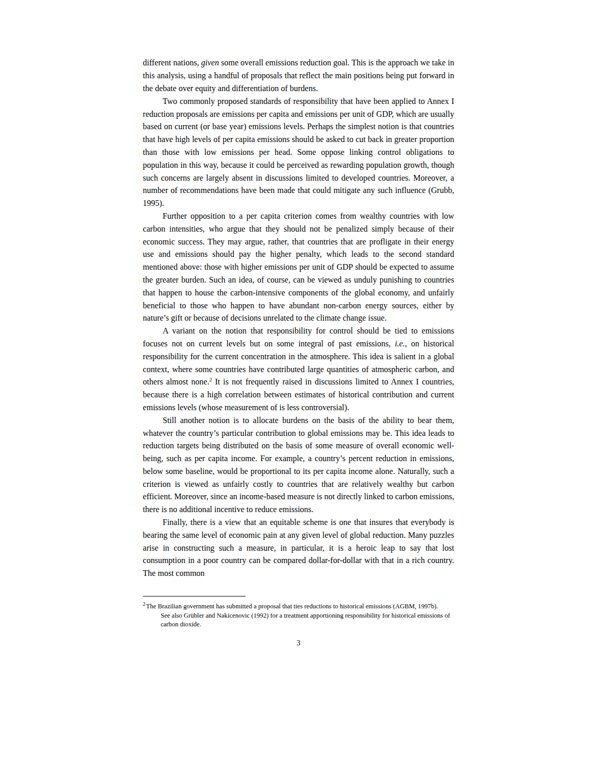different nations, given some overall emissions reduction goal. This is the approach we take in this analysis, using a handful of proposals that reflect the main positions being put forward in the debate over equity and differentiation of burdens.
Two commonly proposed standards of responsibility that have been applied to Annex I reduction proposals are emissions per capita and emissions per unit of GDP, which are usually based on current (or base year) emissions levels. Perhaps the simplest notion is that countries that have high levels of per capita emissions should be asked to cut back in greater proportion than those with low emissions per head. Some oppose linking control obligations to population in this way, because it could be perceived as rewarding population growth, though such concerns are largely absent in discussions limited to developed countries. Moreover, a number of recommendations have been made that could mitigate any such influence (Grubb, 1995).
Further opposition to a per capita criterion comes from wealthy countries with low carbon intensities, who argue that they should not be penalized simply because of their economic success. They may argue, rather, that countries that are profligate in their energy use and emissions should pay the higher penalty, which leads to the second standard mentioned above: those with higher emissions per unit of GDP should be expected to assume the greater burden. Such an idea, of course, can be viewed as unduly punishing to countries that happen to house the carbon-intensive components of the global economy, and unfairly beneficial to those who happen to have abundant non-carbon energy sources, either by nature’s gift or because of decisions unrelated to the climate change issue.
A variant on the notion that responsibility for control should be tied to emissions focuses not on current levels but on some integral of past emissions, i.e., on historical responsibility for the current concentration in the atmosphere. This idea is salient in a global context, where some countries have contributed large quantities of atmospheric carbon, and others almost none.2 It is not frequently raised in discussions limited to Annex I countries, because there is a high correlation between estimates of historical contribution and current emissions levels (whose measurement of is less controversial).
Still another notion is to allocate burdens on the basis of the ability to bear them, whatever the country’s particular contribution to global emissions may be. This idea leads to reduction targets being distributed on the basis of some measure of overall economic well-being, such as per capita income. For example, a country’s percent reduction in emissions, below some baseline, would be proportional to its per capita income alone. Naturally, such a criterion is viewed as unfairly costly to countries that are relatively wealthy but carbon efficient. Moreover, since an income-based measure is not directly linked to carbon emissions, there is no additional incentive to reduce emissions.
Finally, there is a view that an equitable scheme is one that insures that everybody is bearing the same level of economic pain at any given level of global reduction. Many puzzles arise in constructing such a measure, in particular, it is a heroic leap to say that lost consumption in a poor country can be compared dollar-for-dollar with that in a rich country. The most common
2 The Brazilian government has submitted a proposal that ties reductions to historical emissions (AGBM, 1997b). See also Grübler and Nakicenovic (1992) for a treatment apportioning responsibility for historical emissions of carbon dioxide.
3